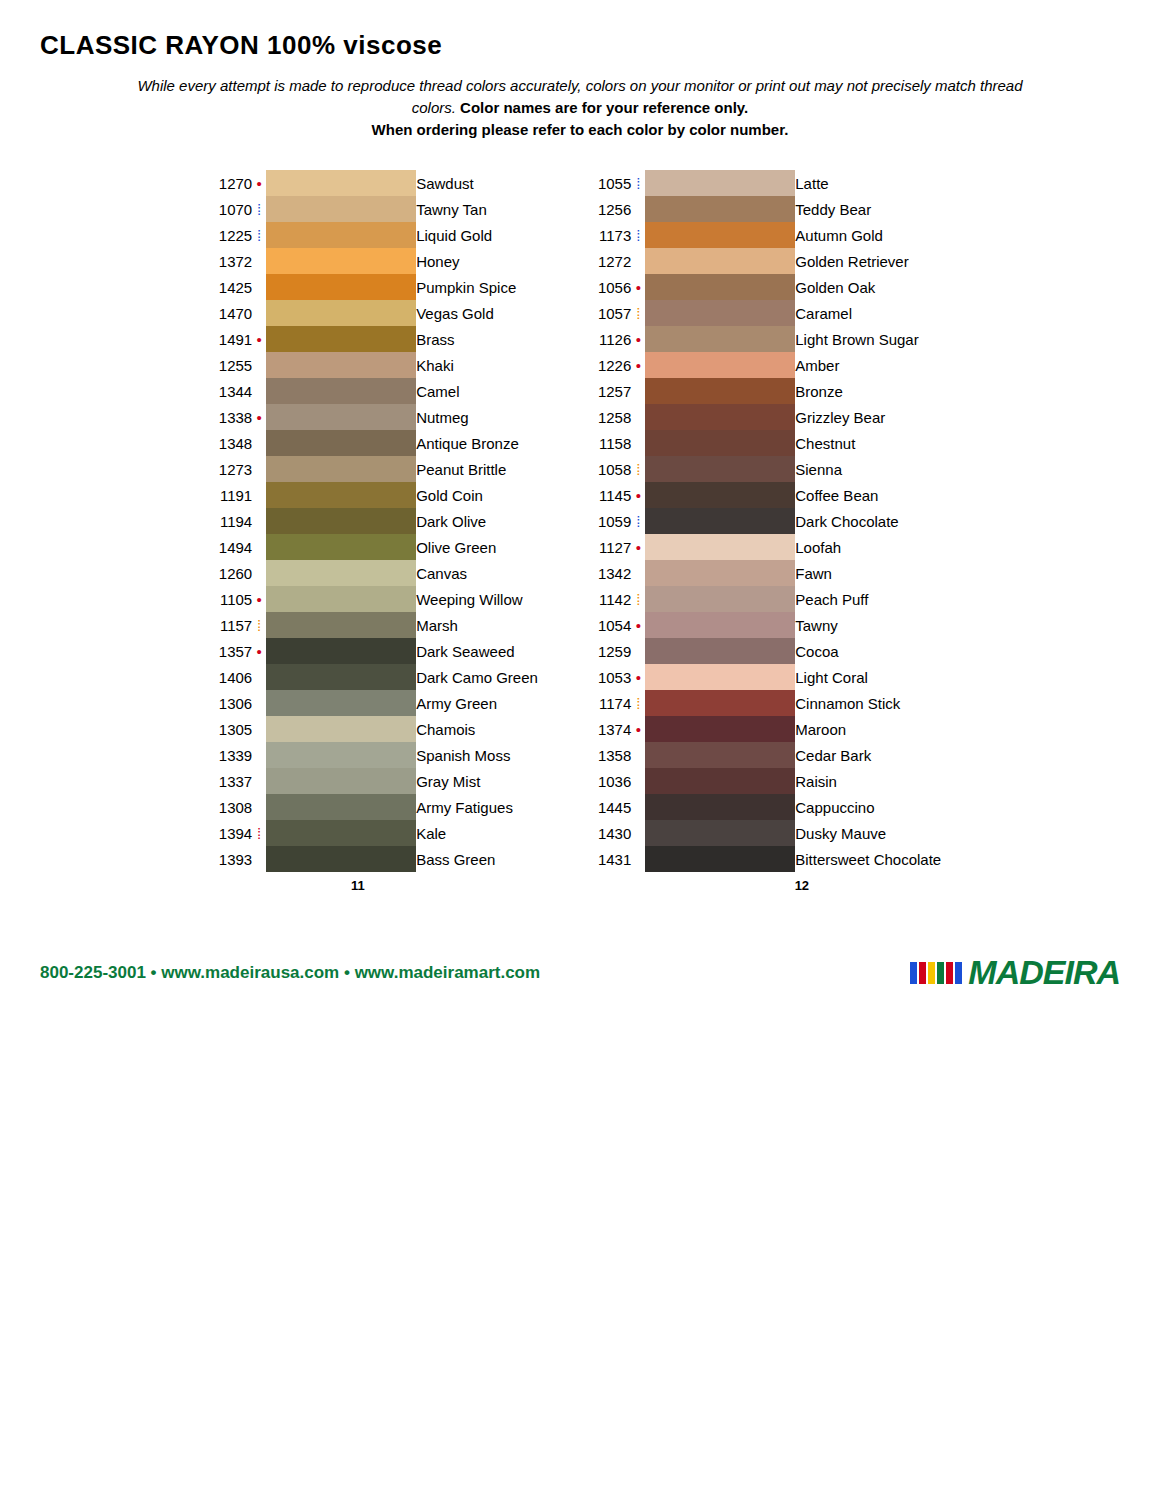CLASSIC RAYON 100% viscose
While every attempt is made to reproduce thread colors accurately, colors on your monitor or print out may not precisely match thread colors. Color names are for your reference only.
When ordering please refer to each color by color number.
| 1270 | • | | Sawdust |
| 1070 | ⁞ | | Tawny Tan |
| 1225 | ⁞ | | Liquid Gold |
| 1372 | | | Honey |
| 1425 | | | Pumpkin Spice |
| 1470 | | | Vegas Gold |
| 1491 | • | | Brass |
| 1255 | | | Khaki |
| 1344 | | | Camel |
| 1338 | • | | Nutmeg |
| 1348 | | | Antique Bronze |
| 1273 | | | Peanut Brittle |
| 1191 | | | Gold Coin |
| 1194 | | | Dark Olive |
| 1494 | | | Olive Green |
| 1260 | | | Canvas |
| 1105 | • | | Weeping Willow |
| 1157 | ⁞ | | Marsh |
| 1357 | • | | Dark Seaweed |
| 1406 | | | Dark Camo Green |
| 1306 | | | Army Green |
| 1305 | | | Chamois |
| 1339 | | | Spanish Moss |
| 1337 | | | Gray Mist |
| 1308 | | | Army Fatigues |
| 1394 | ⁞ | | Kale |
| 1393 | | | Bass Green |
| 1055 | ⁞ | | Latte |
| 1256 | | | Teddy Bear |
| 1173 | ⁞ | | Autumn Gold |
| 1272 | | | Golden Retriever |
| 1056 | • | | Golden Oak |
| 1057 | ⁞ | | Caramel |
| 1126 | • | | Light Brown Sugar |
| 1226 | • | | Amber |
| 1257 | | | Bronze |
| 1258 | | | Grizzley Bear |
| 1158 | | | Chestnut |
| 1058 | ⁞ | | Sienna |
| 1145 | • | | Coffee Bean |
| 1059 | ⁞ | | Dark Chocolate |
| 1127 | • | | Loofah |
| 1342 | | | Fawn |
| 1142 | ⁞ | | Peach Puff |
| 1054 | • | | Tawny |
| 1259 | | | Cocoa |
| 1053 | • | | Light Coral |
| 1174 | ⁞ | | Cinnamon Stick |
| 1374 | • | | Maroon |
| 1358 | | | Cedar Bark |
| 1036 | | | Raisin |
| 1445 | | | Cappuccino |
| 1430 | | | Dusky Mauve |
| 1431 | | | Bittersweet Chocolate |
11 12
800-225-3001 • www.madeirausa.com • www.madeiramart.com
MADEIRA